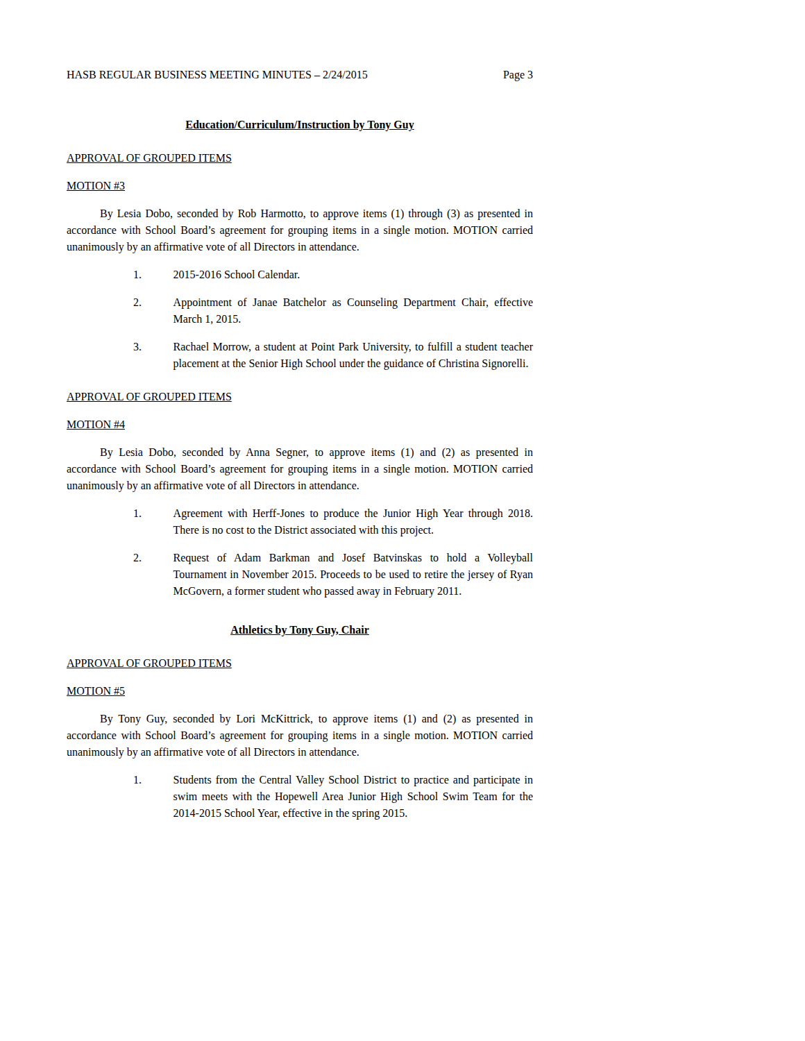HASB REGULAR BUSINESS MEETING MINUTES – 2/24/2015 Page 3
Education/Curriculum/Instruction by Tony Guy
APPROVAL OF GROUPED ITEMS
MOTION #3
By Lesia Dobo, seconded by Rob Harmotto, to approve items (1) through (3) as presented in accordance with School Board’s agreement for grouping items in a single motion. MOTION carried unanimously by an affirmative vote of all Directors in attendance.
2015-2016 School Calendar.
Appointment of Janae Batchelor as Counseling Department Chair, effective March 1, 2015.
Rachael Morrow, a student at Point Park University, to fulfill a student teacher placement at the Senior High School under the guidance of Christina Signorelli.
APPROVAL OF GROUPED ITEMS
MOTION #4
By Lesia Dobo, seconded by Anna Segner, to approve items (1) and (2) as presented in accordance with School Board’s agreement for grouping items in a single motion. MOTION carried unanimously by an affirmative vote of all Directors in attendance.
Agreement with Herff-Jones to produce the Junior High Year through 2018. There is no cost to the District associated with this project.
Request of Adam Barkman and Josef Batvinskas to hold a Volleyball Tournament in November 2015. Proceeds to be used to retire the jersey of Ryan McGovern, a former student who passed away in February 2011.
Athletics by Tony Guy, Chair
APPROVAL OF GROUPED ITEMS
MOTION #5
By Tony Guy, seconded by Lori McKittrick, to approve items (1) and (2) as presented in accordance with School Board’s agreement for grouping items in a single motion. MOTION carried unanimously by an affirmative vote of all Directors in attendance.
Students from the Central Valley School District to practice and participate in swim meets with the Hopewell Area Junior High School Swim Team for the 2014-2015 School Year, effective in the spring 2015.